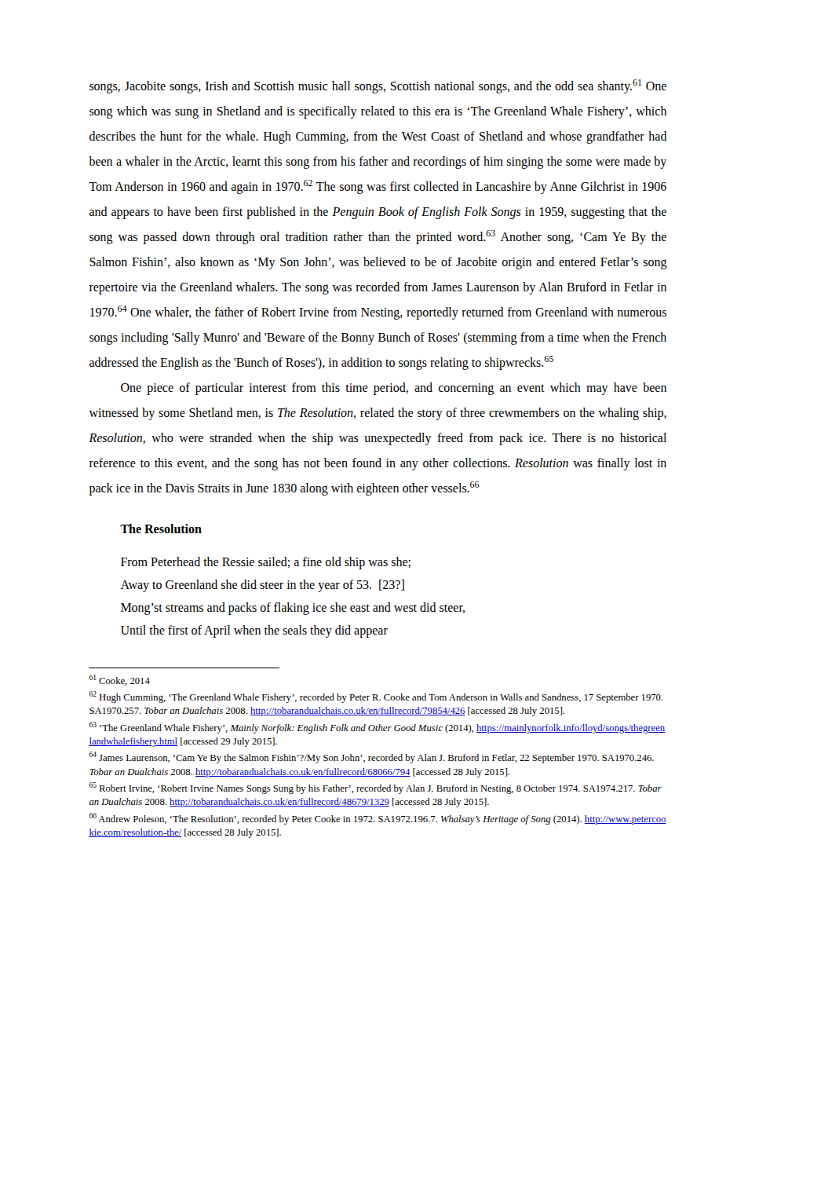songs, Jacobite songs, Irish and Scottish music hall songs, Scottish national songs, and the odd sea shanty.61 One song which was sung in Shetland and is specifically related to this era is ‘The Greenland Whale Fishery’, which describes the hunt for the whale. Hugh Cumming, from the West Coast of Shetland and whose grandfather had been a whaler in the Arctic, learnt this song from his father and recordings of him singing the some were made by Tom Anderson in 1960 and again in 1970.62 The song was first collected in Lancashire by Anne Gilchrist in 1906 and appears to have been first published in the Penguin Book of English Folk Songs in 1959, suggesting that the song was passed down through oral tradition rather than the printed word.63 Another song, ‘Cam Ye By the Salmon Fishin’, also known as ‘My Son John’, was believed to be of Jacobite origin and entered Fetlar’s song repertoire via the Greenland whalers. The song was recorded from James Laurenson by Alan Bruford in Fetlar in 1970.64 One whaler, the father of Robert Irvine from Nesting, reportedly returned from Greenland with numerous songs including 'Sally Munro' and 'Beware of the Bonny Bunch of Roses' (stemming from a time when the French addressed the English as the 'Bunch of Roses'), in addition to songs relating to shipwrecks.65
One piece of particular interest from this time period, and concerning an event which may have been witnessed by some Shetland men, is The Resolution, related the story of three crewmembers on the whaling ship, Resolution, who were stranded when the ship was unexpectedly freed from pack ice. There is no historical reference to this event, and the song has not been found in any other collections. Resolution was finally lost in pack ice in the Davis Straits in June 1830 along with eighteen other vessels.66
The Resolution
From Peterhead the Ressie sailed; a fine old ship was she;
Away to Greenland she did steer in the year of 53. [23?]
Mong’st streams and packs of flaking ice she east and west did steer,
Until the first of April when the seals they did appear
61 Cooke, 2014
62 Hugh Cumming, ‘The Greenland Whale Fishery’, recorded by Peter R. Cooke and Tom Anderson in Walls and Sandness, 17 September 1970. SA1970.257. Tobar an Dualchais 2008. http://tobarandualchais.co.uk/en/fullrecord/79854/426 [accessed 28 July 2015].
63 ‘The Greenland Whale Fishery’, Mainly Norfolk: English Folk and Other Good Music (2014), https://mainlynorfolk.info/lloyd/songs/thegreenlandwhalefishery.html [accessed 29 July 2015].
64 James Laurenson, ‘Cam Ye By the Salmon Fishin’?/My Son John’, recorded by Alan J. Bruford in Fetlar, 22 September 1970. SA1970.246. Tobar an Dualchais 2008. http://tobarandualchais.co.uk/en/fullrecord/68066/794 [accessed 28 July 2015].
65 Robert Irvine, ‘Robert Irvine Names Songs Sung by his Father’, recorded by Alan J. Bruford in Nesting, 8 October 1974. SA1974.217. Tobar an Dualchais 2008. http://tobarandualchais.co.uk/en/fullrecord/48679/1329 [accessed 28 July 2015].
66 Andrew Poleson, ‘The Resolution’, recorded by Peter Cooke in 1972. SA1972.196.7. Whalsay’s Heritage of Song (2014). http://www.petercookie.com/resolution-the/ [accessed 28 July 2015].